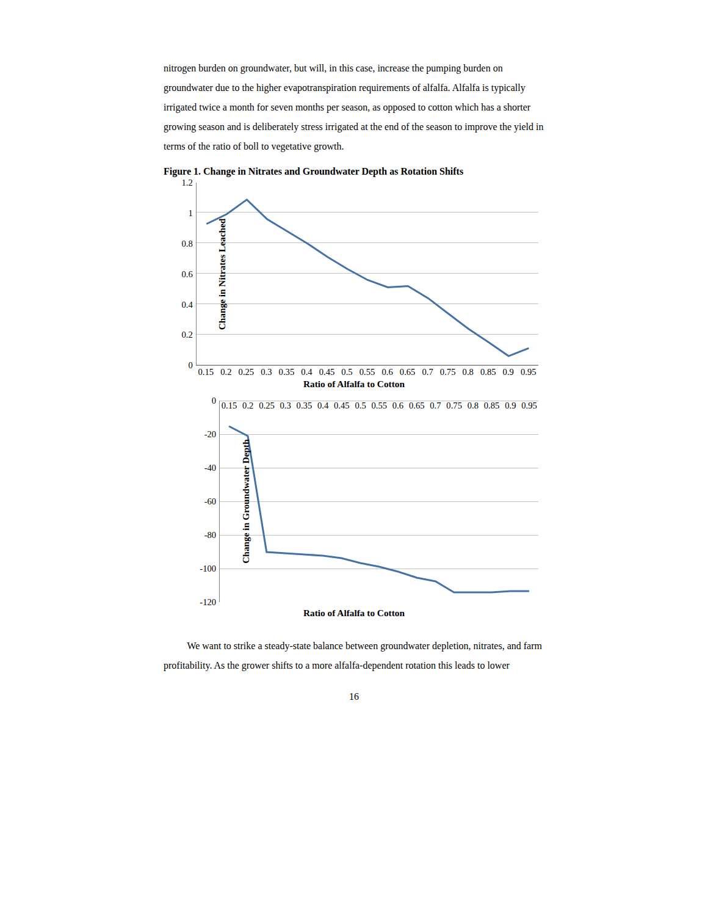nitrogen burden on groundwater, but will, in this case, increase the pumping burden on groundwater due to the higher evapotranspiration requirements of alfalfa. Alfalfa is typically irrigated twice a month for seven months per season, as opposed to cotton which has a shorter growing season and is deliberately stress irrigated at the end of the season to improve the yield in terms of the ratio of boll to vegetative growth.
Figure 1. Change in Nitrates and Groundwater Depth as Rotation Shifts
Change in Nitrates Leached 1.2 1 0.8 0.6 0.4 0.2 0
0.150.20.250.30.350.40.450.50.550.60.650.70.750.80.850.90.95
Ratio of Alfalfa to Cotton
Change in Groundwater Depth 0 -20 -40 -60 -80 -100 -120
0.150.20.250.30.350.40.450.50.550.60.650.70.750.80.850.90.95
Ratio of Alfalfa to Cotton
We want to strike a steady-state balance between groundwater depletion, nitrates, and farm profitability. As the grower shifts to a more alfalfa-dependent rotation this leads to lower
16